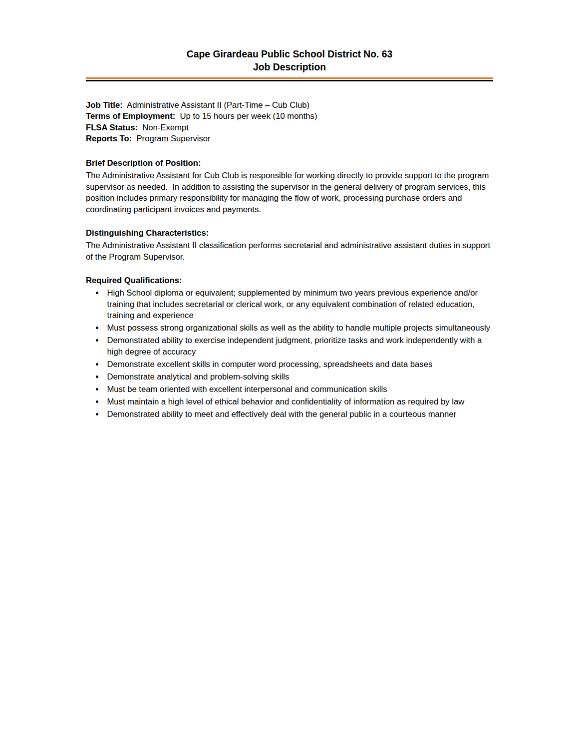Cape Girardeau Public School District No. 63
Job Description
Job Title: Administrative Assistant II (Part-Time – Cub Club)
Terms of Employment: Up to 15 hours per week (10 months)
FLSA Status: Non-Exempt
Reports To: Program Supervisor
Brief Description of Position:
The Administrative Assistant for Cub Club is responsible for working directly to provide support to the program supervisor as needed. In addition to assisting the supervisor in the general delivery of program services, this position includes primary responsibility for managing the flow of work, processing purchase orders and coordinating participant invoices and payments.
Distinguishing Characteristics:
The Administrative Assistant II classification performs secretarial and administrative assistant duties in support of the Program Supervisor.
Required Qualifications:
High School diploma or equivalent; supplemented by minimum two years previous experience and/or training that includes secretarial or clerical work, or any equivalent combination of related education, training and experience
Must possess strong organizational skills as well as the ability to handle multiple projects simultaneously
Demonstrated ability to exercise independent judgment, prioritize tasks and work independently with a high degree of accuracy
Demonstrate excellent skills in computer word processing, spreadsheets and data bases
Demonstrate analytical and problem-solving skills
Must be team oriented with excellent interpersonal and communication skills
Must maintain a high level of ethical behavior and confidentiality of information as required by law
Demonstrated ability to meet and effectively deal with the general public in a courteous manner